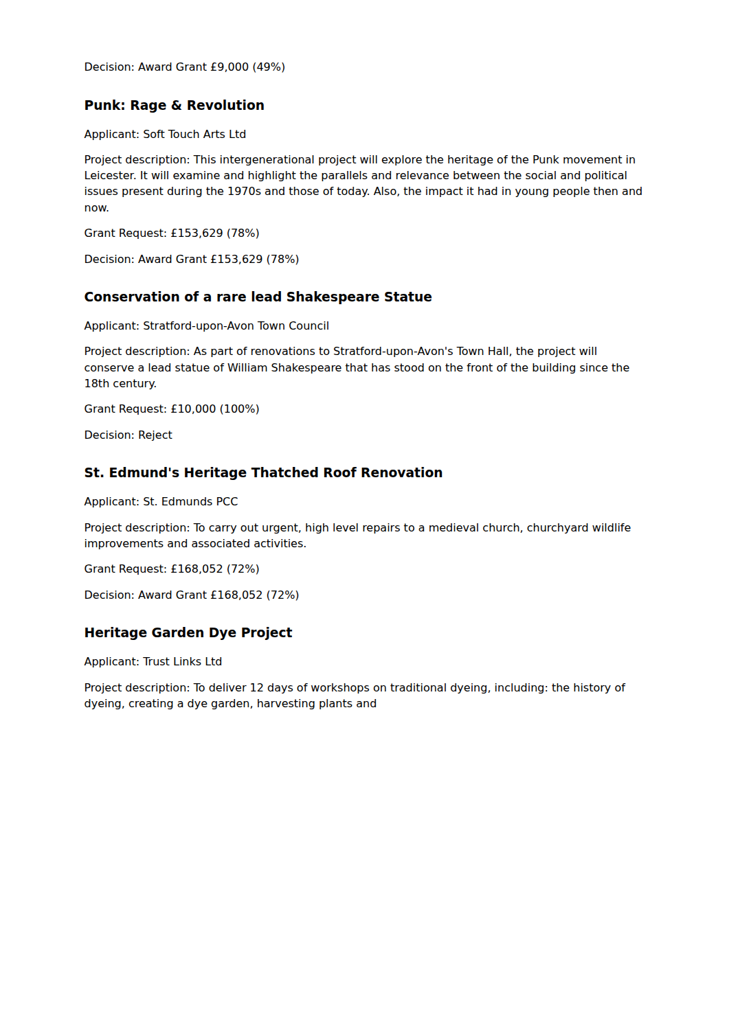Decision: Award Grant £9,000 (49%)
Punk: Rage & Revolution
Applicant: Soft Touch Arts Ltd
Project description: This intergenerational project will explore the heritage of the Punk movement in Leicester. It will examine and highlight the parallels and relevance between the social and political issues present during the 1970s and those of today. Also, the impact it had in young people then and now.
Grant Request: £153,629 (78%)
Decision: Award Grant £153,629 (78%)
Conservation of a rare lead Shakespeare Statue
Applicant: Stratford-upon-Avon Town Council
Project description: As part of renovations to Stratford-upon-Avon's Town Hall, the project will conserve a lead statue of William Shakespeare that has stood on the front of the building since the 18th century.
Grant Request: £10,000 (100%)
Decision: Reject
St. Edmund's Heritage Thatched Roof Renovation
Applicant: St. Edmunds PCC
Project description: To carry out urgent, high level repairs to a medieval church, churchyard wildlife improvements and associated activities.
Grant Request: £168,052 (72%)
Decision: Award Grant £168,052 (72%)
Heritage Garden Dye Project
Applicant: Trust Links Ltd
Project description: To deliver 12 days of workshops on traditional dyeing, including: the history of dyeing, creating a dye garden, harvesting plants and